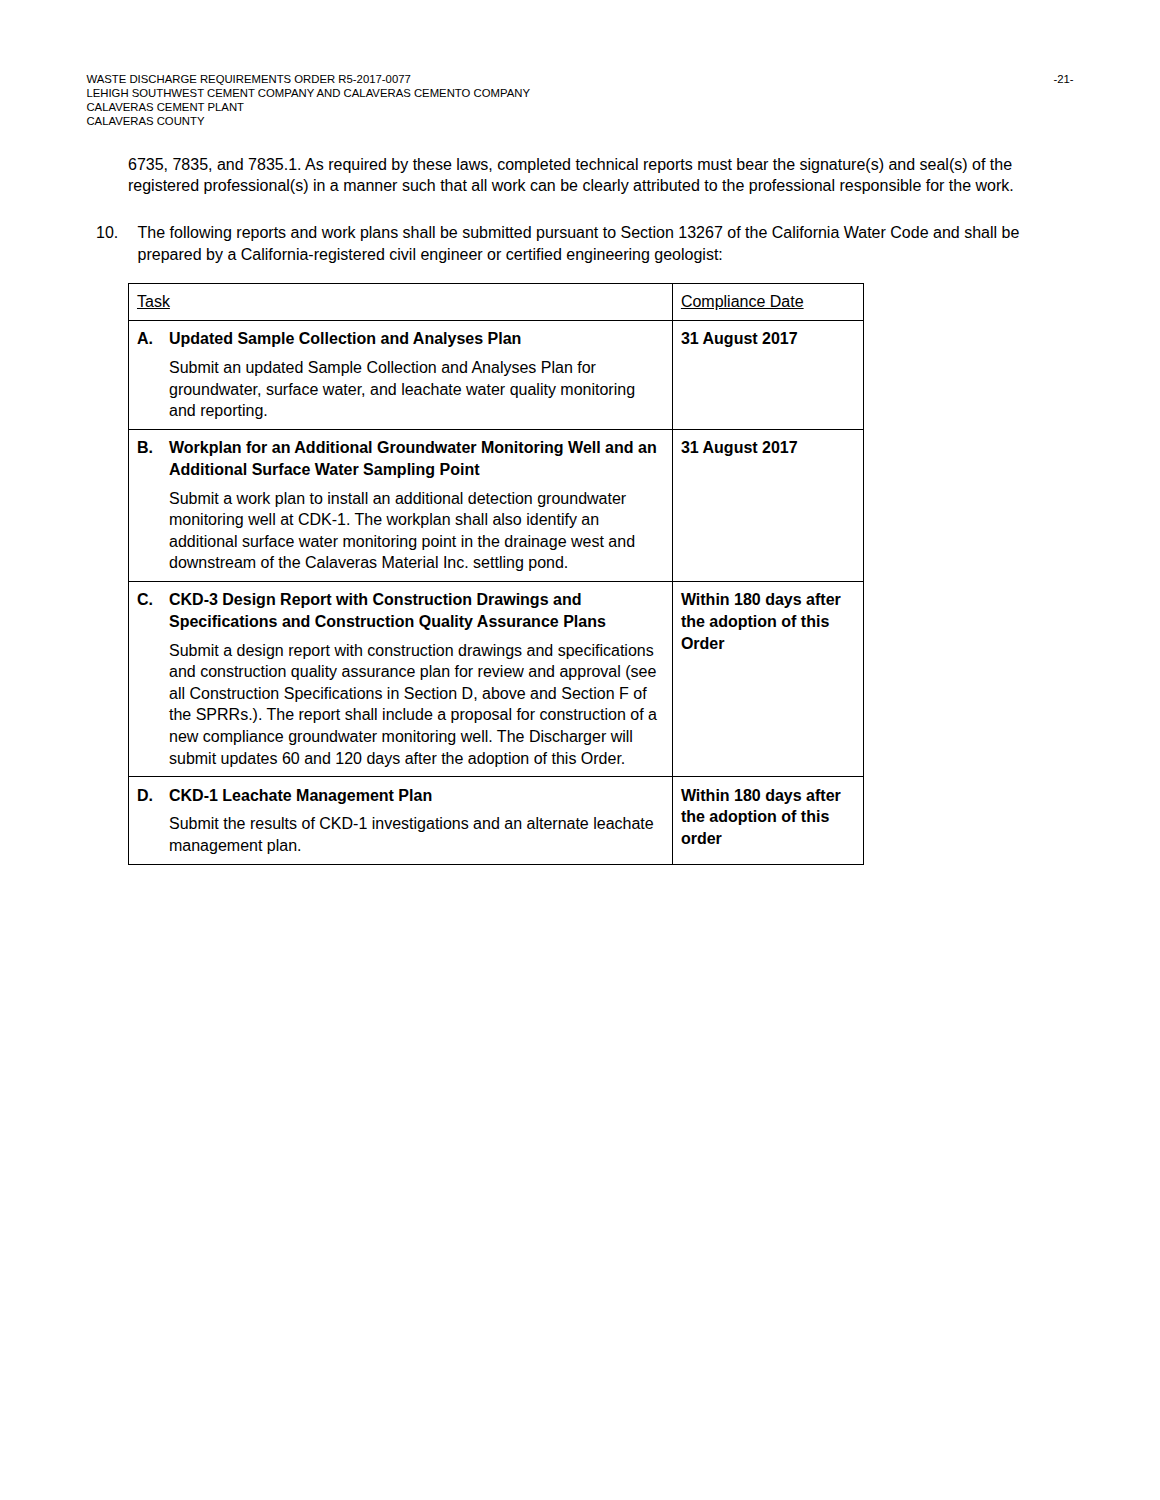-21- WASTE DISCHARGE REQUIREMENTS ORDER R5-2017-0077
LEHIGH SOUTHWEST CEMENT COMPANY AND CALAVERAS CEMENTO COMPANY
CALAVERAS CEMENT PLANT
CALAVERAS COUNTY
6735, 7835, and 7835.1. As required by these laws, completed technical reports must bear the signature(s) and seal(s) of the registered professional(s) in a manner such that all work can be clearly attributed to the professional responsible for the work.
10. The following reports and work plans shall be submitted pursuant to Section 13267 of the California Water Code and shall be prepared by a California-registered civil engineer or certified engineering geologist:
| Task | Compliance Date |
| --- | --- |
| A. Updated Sample Collection and Analyses Plan Submit an updated Sample Collection and Analyses Plan for groundwater, surface water, and leachate water quality monitoring and reporting. | 31 August 2017 |
| B. Workplan for an Additional Groundwater Monitoring Well and an Additional Surface Water Sampling Point Submit a work plan to install an additional detection groundwater monitoring well at CDK-1. The workplan shall also identify an additional surface water monitoring point in the drainage west and downstream of the Calaveras Material Inc. settling pond. | 31 August 2017 |
| C. CKD-3 Design Report with Construction Drawings and Specifications and Construction Quality Assurance Plans Submit a design report with construction drawings and specifications and construction quality assurance plan for review and approval (see all Construction Specifications in Section D, above and Section F of the SPRRs.). The report shall include a proposal for construction of a new compliance groundwater monitoring well. The Discharger will submit updates 60 and 120 days after the adoption of this Order. | Within 180 days after the adoption of this Order |
| D. CKD-1 Leachate Management Plan Submit the results of CKD-1 investigations and an alternate leachate management plan. | Within 180 days after the adoption of this order |